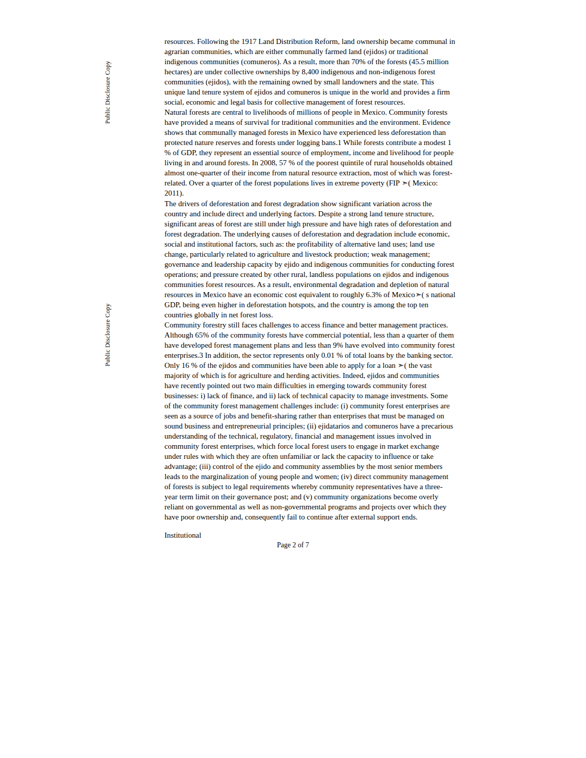Public Disclosure Copy Public Disclosure Copy
resources. Following the 1917 Land Distribution Reform, land ownership became communal in agrarian communities, which are either communally farmed land (ejidos) or traditional indigenous communities (comuneros). As a result, more than 70% of the forests (45.5 million hectares) are under collective ownerships by 8,400 indigenous and non-indigenous forest communities (ejidos), with the remaining owned by small landowners and the state. This unique land tenure system of ejidos and comuneros is unique in the world and provides a firm social, economic and legal basis for collective management of forest resources.
Natural forests are central to livelihoods of millions of people in Mexico. Community forests have provided a means of survival for traditional communities and the environment. Evidence shows that communally managed forests in Mexico have experienced less deforestation than protected nature reserves and forests under logging bans.1 While forests contribute a modest 1 % of GDP, they represent an essential source of employment, income and livelihood for people living in and around forests. In 2008, 57 % of the poorest quintile of rural households obtained almost one-quarter of their income from natural resource extraction, most of which was forest-related. Over a quarter of the forest populations lives in extreme poverty (FIP ➣( Mexico: 2011).
The drivers of deforestation and forest degradation show significant variation across the country and include direct and underlying factors. Despite a strong land tenure structure, significant areas of forest are still under high pressure and have high rates of deforestation and forest degradation. The underlying causes of deforestation and degradation include economic, social and institutional factors, such as: the profitability of alternative land uses; land use change, particularly related to agriculture and livestock production; weak management; governance and leadership capacity by ejido and indigenous communities for conducting forest operations; and pressure created by other rural, landless populations on ejidos and indigenous communities forest resources. As a result, environmental degradation and depletion of natural resources in Mexico have an economic cost equivalent to roughly 6.3% of Mexico➣( s national GDP, being even higher in deforestation hotspots, and the country is among the top ten countries globally in net forest loss.
Community forestry still faces challenges to access finance and better management practices. Although 65% of the community forests have commercial potential, less than a quarter of them have developed forest management plans and less than 9% have evolved into community forest enterprises.3 In addition, the sector represents only 0.01 % of total loans by the banking sector. Only 16 % of the ejidos and communities have been able to apply for a loan ➣( the vast majority of which is for agriculture and herding activities. Indeed, ejidos and communities have recently pointed out two main difficulties in emerging towards community forest businesses: i) lack of finance, and ii) lack of technical capacity to manage investments. Some of the community forest management challenges include: (i) community forest enterprises are seen as a source of jobs and benefit-sharing rather than enterprises that must be managed on sound business and entrepreneurial principles; (ii) ejidatarios and comuneros have a precarious understanding of the technical, regulatory, financial and management issues involved in community forest enterprises, which force local forest users to engage in market exchange under rules with which they are often unfamiliar or lack the capacity to influence or take advantage; (iii) control of the ejido and community assemblies by the most senior members leads to the marginalization of young people and women; (iv) direct community management of forests is subject to legal requirements whereby community representatives have a three-year term limit on their governance post; and (v) community organizations become overly reliant on governmental as well as non-governmental programs and projects over which they have poor ownership and, consequently fail to continue after external support ends.
Institutional
Page 2 of 7